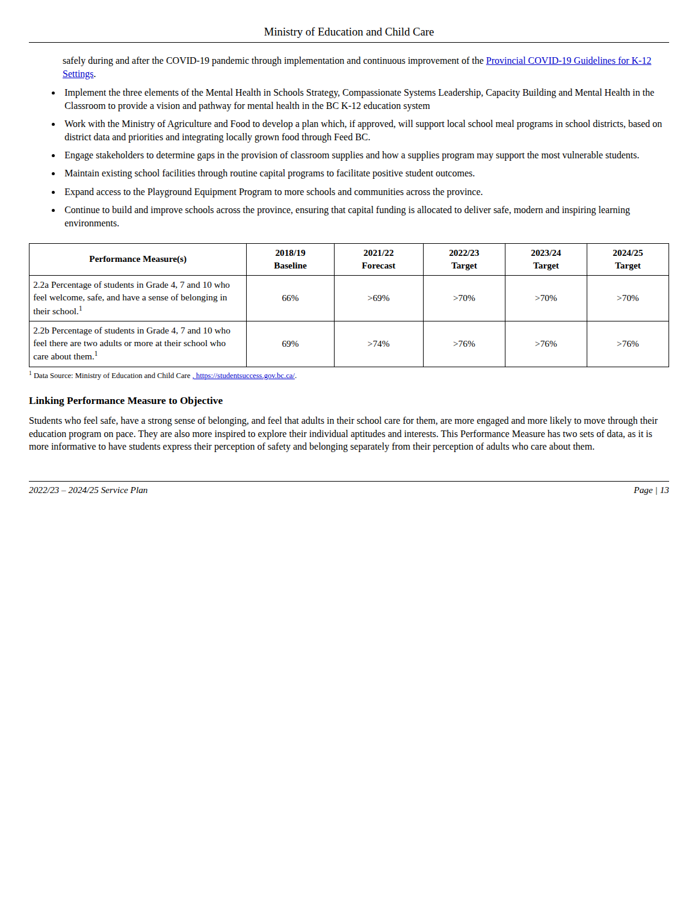Ministry of Education and Child Care
safely during and after the COVID-19 pandemic through implementation and continuous improvement of the Provincial COVID-19 Guidelines for K-12 Settings.
Implement the three elements of the Mental Health in Schools Strategy, Compassionate Systems Leadership, Capacity Building and Mental Health in the Classroom to provide a vision and pathway for mental health in the BC K-12 education system
Work with the Ministry of Agriculture and Food to develop a plan which, if approved, will support local school meal programs in school districts, based on district data and priorities and integrating locally grown food through Feed BC.
Engage stakeholders to determine gaps in the provision of classroom supplies and how a supplies program may support the most vulnerable students.
Maintain existing school facilities through routine capital programs to facilitate positive student outcomes.
Expand access to the Playground Equipment Program to more schools and communities across the province.
Continue to build and improve schools across the province, ensuring that capital funding is allocated to deliver safe, modern and inspiring learning environments.
| Performance Measure(s) | 2018/19 Baseline | 2021/22 Forecast | 2022/23 Target | 2023/24 Target | 2024/25 Target |
| --- | --- | --- | --- | --- | --- |
| 2.2a Percentage of students in Grade 4, 7 and 10 who feel welcome, safe, and have a sense of belonging in their school. 1 | 66% | >69% | >70% | >70% | >70% |
| 2.2b Percentage of students in Grade 4, 7 and 10 who feel there are two adults or more at their school who care about them. 1 | 69% | >74% | >76% | >76% | >76% |
1 Data Source: Ministry of Education and Child Care , https://studentsuccess.gov.bc.ca/.
Linking Performance Measure to Objective
Students who feel safe, have a strong sense of belonging, and feel that adults in their school care for them, are more engaged and more likely to move through their education program on pace. They are also more inspired to explore their individual aptitudes and interests. This Performance Measure has two sets of data, as it is more informative to have students express their perception of safety and belonging separately from their perception of adults who care about them.
2022/23 – 2024/25 Service Plan Page | 13